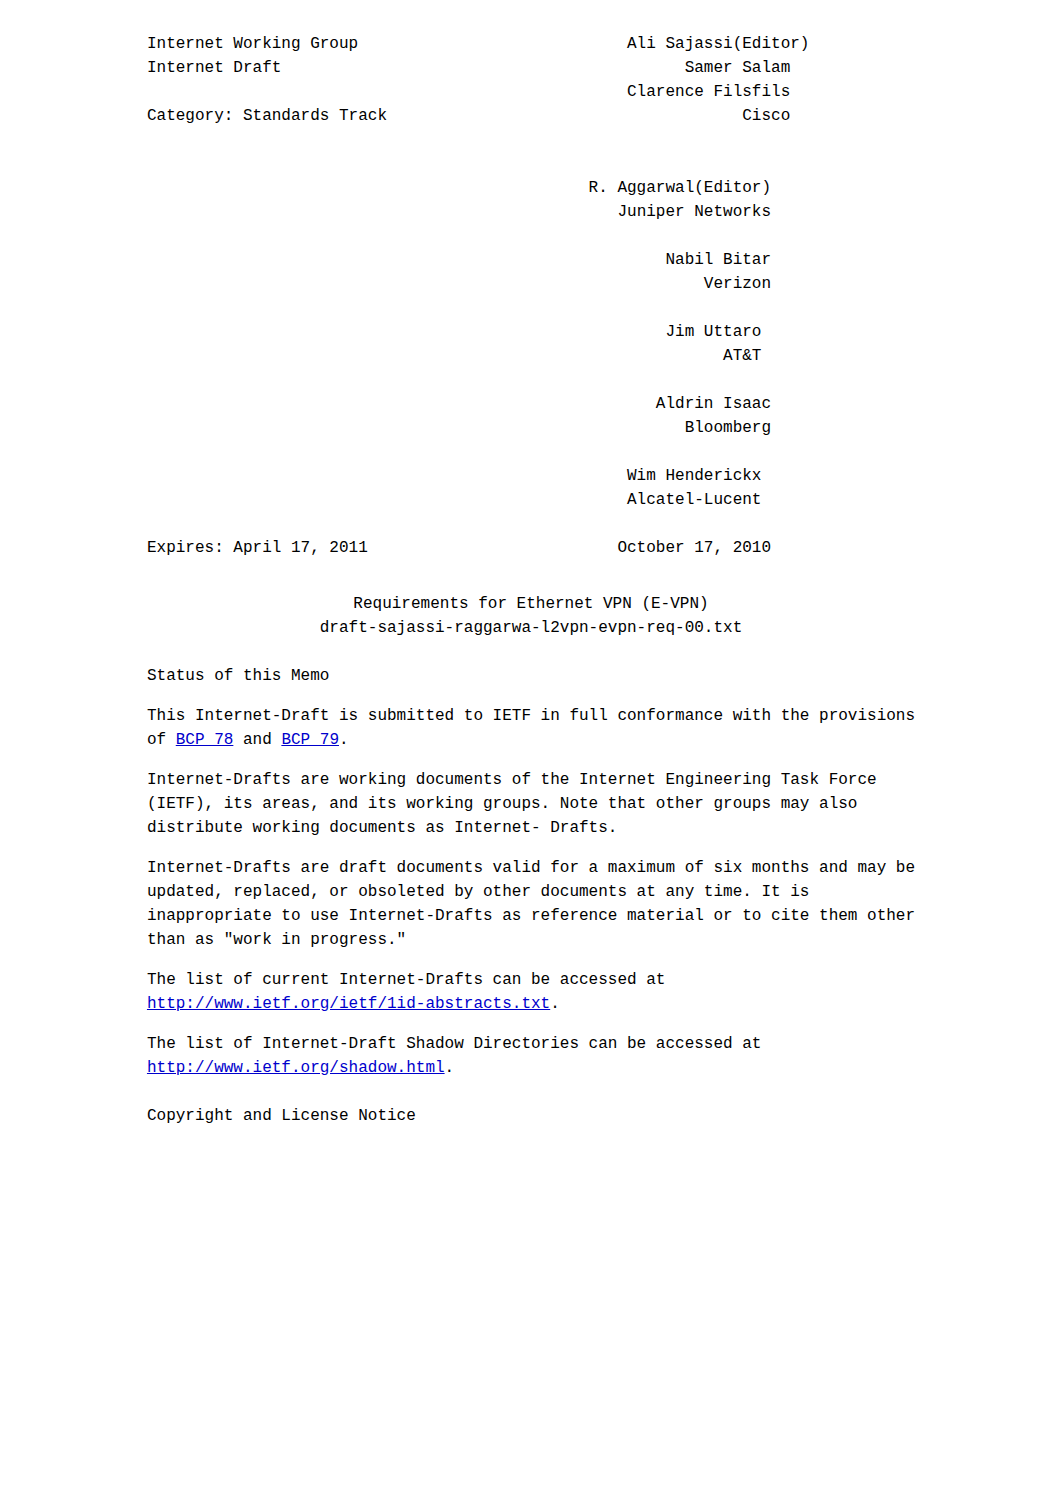Internet Working Group                            Ali Sajassi(Editor)
Internet Draft                                          Samer Salam
                                                  Clarence Filsfils
Category: Standards Track                                     Cisco


                                              R. Aggarwal(Editor)
                                                 Juniper Networks

                                                      Nabil Bitar
                                                          Verizon

                                                      Jim Uttaro
                                                            AT&T

                                                     Aldrin Isaac
                                                        Bloomberg

                                                  Wim Henderickx
                                                  Alcatel-Lucent

Expires: April 17, 2011                          October 17, 2010
Requirements for Ethernet VPN (E-VPN)
draft-sajassi-raggarwa-l2vpn-evpn-req-00.txt
Status of this Memo
This Internet-Draft is submitted to IETF in full conformance with the provisions of BCP 78 and BCP 79.
Internet-Drafts are working documents of the Internet Engineering Task Force (IETF), its areas, and its working groups. Note that other groups may also distribute working documents as Internet- Drafts.
Internet-Drafts are draft documents valid for a maximum of six months and may be updated, replaced, or obsoleted by other documents at any time. It is inappropriate to use Internet-Drafts as reference material or to cite them other than as "work in progress."
The list of current Internet-Drafts can be accessed at http://www.ietf.org/ietf/1id-abstracts.txt.
The list of Internet-Draft Shadow Directories can be accessed at http://www.ietf.org/shadow.html.
Copyright and License Notice